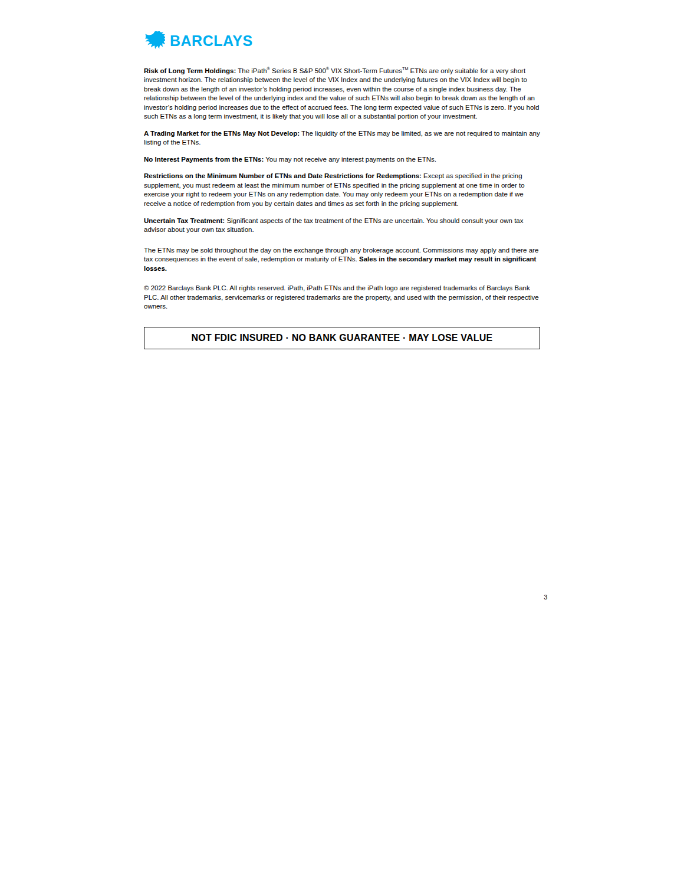BARCLAYS
Risk of Long Term Holdings: The iPath® Series B S&P 500® VIX Short-Term FuturesTM ETNs are only suitable for a very short investment horizon. The relationship between the level of the VIX Index and the underlying futures on the VIX Index will begin to break down as the length of an investor’s holding period increases, even within the course of a single index business day. The relationship between the level of the underlying index and the value of such ETNs will also begin to break down as the length of an investor’s holding period increases due to the effect of accrued fees. The long term expected value of such ETNs is zero. If you hold such ETNs as a long term investment, it is likely that you will lose all or a substantial portion of your investment.
A Trading Market for the ETNs May Not Develop: The liquidity of the ETNs may be limited, as we are not required to maintain any listing of the ETNs.
No Interest Payments from the ETNs: You may not receive any interest payments on the ETNs.
Restrictions on the Minimum Number of ETNs and Date Restrictions for Redemptions: Except as specified in the pricing supplement, you must redeem at least the minimum number of ETNs specified in the pricing supplement at one time in order to exercise your right to redeem your ETNs on any redemption date. You may only redeem your ETNs on a redemption date if we receive a notice of redemption from you by certain dates and times as set forth in the pricing supplement.
Uncertain Tax Treatment: Significant aspects of the tax treatment of the ETNs are uncertain. You should consult your own tax advisor about your own tax situation.
The ETNs may be sold throughout the day on the exchange through any brokerage account. Commissions may apply and there are tax consequences in the event of sale, redemption or maturity of ETNs. Sales in the secondary market may result in significant losses.
© 2022 Barclays Bank PLC. All rights reserved. iPath, iPath ETNs and the iPath logo are registered trademarks of Barclays Bank PLC. All other trademarks, servicemarks or registered trademarks are the property, and used with the permission, of their respective owners.
NOT FDIC INSURED · NO BANK GUARANTEE · MAY LOSE VALUE
3